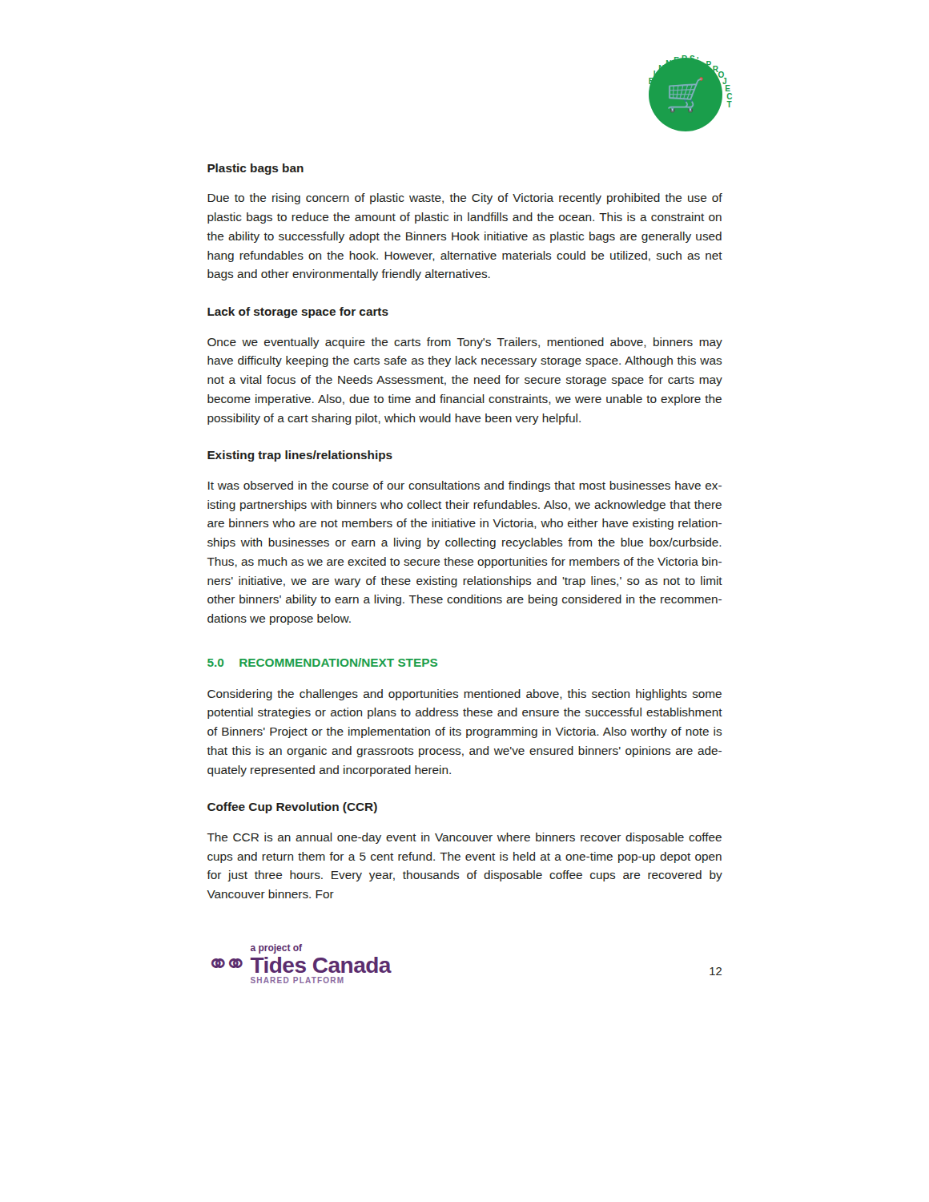B I N N E R S ' P R O J E C T
🛒
Plastic bags ban
Due to the rising concern of plastic waste, the City of Victoria recently prohibited the use of plastic bags to reduce the amount of plastic in landfills and the ocean. This is a constraint on the ability to successfully adopt the Binners Hook initiative as plastic bags are generally used hang refundables on the hook. However, alternative materials could be utilized, such as net bags and other environmentally friendly alternatives.
Lack of storage space for carts
Once we eventually acquire the carts from Tony's Trailers, mentioned above, binners may have difficulty keeping the carts safe as they lack necessary storage space. Although this was not a vital focus of the Needs Assessment, the need for secure storage space for carts may become imperative. Also, due to time and financial constraints, we were unable to explore the possibility of a cart sharing pilot, which would have been very helpful.
Existing trap lines/relationships
It was observed in the course of our consultations and findings that most businesses have existing partnerships with binners who collect their refundables. Also, we acknowledge that there are binners who are not members of the initiative in Victoria, who either have existing relationships with businesses or earn a living by collecting recyclables from the blue box/curbside. Thus, as much as we are excited to secure these opportunities for members of the Victoria binners' initiative, we are wary of these existing relationships and 'trap lines,' so as not to limit other binners' ability to earn a living. These conditions are being considered in the recommendations we propose below.
5.0 RECOMMENDATION/NEXT STEPS
Considering the challenges and opportunities mentioned above, this section highlights some potential strategies or action plans to address these and ensure the successful establishment of Binners' Project or the implementation of its programming in Victoria. Also worthy of note is that this is an organic and grassroots process, and we've ensured binners' opinions are adequately represented and incorporated herein.
Coffee Cup Revolution (CCR)
The CCR is an annual one-day event in Vancouver where binners recover disposable coffee cups and return them for a 5 cent refund. The event is held at a one-time pop-up depot open for just three hours. Every year, thousands of disposable coffee cups are recovered by Vancouver binners. For
⚭⚭
a project of
Tides Canada
SHARED PLATFORM
12